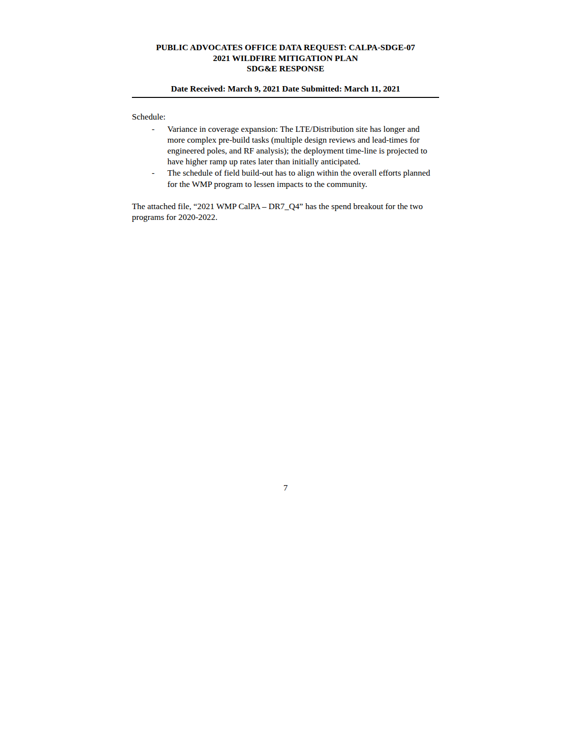PUBLIC ADVOCATES OFFICE DATA REQUEST: CALPA-SDGE-07 2021 WILDFIRE MITIGATION PLAN SDG&E RESPONSE
Date Received: March 9, 2021 Date Submitted: March 11, 2021
Schedule:
Variance in coverage expansion: The LTE/Distribution site has longer and more complex pre-build tasks (multiple design reviews and lead-times for engineered poles, and RF analysis); the deployment time-line is projected to have higher ramp up rates later than initially anticipated.
The schedule of field build-out has to align within the overall efforts planned for the WMP program to lessen impacts to the community.
The attached file, “2021 WMP CalPA – DR7_Q4” has the spend breakout for the two programs for 2020-2022.
7